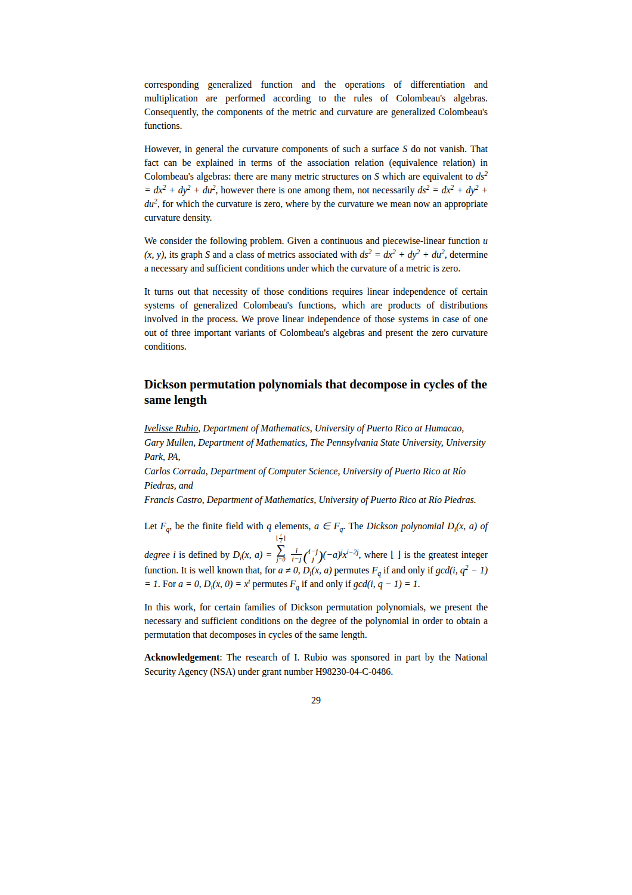corresponding generalized function and the operations of differentiation and multiplication are performed according to the rules of Colombeau's algebras. Consequently, the components of the metric and curvature are generalized Colombeau's functions.
However, in general the curvature components of such a surface S do not vanish. That fact can be explained in terms of the association relation (equivalence relation) in Colombeau's algebras: there are many metric structures on S which are equivalent to ds2 = dx2 + dy2 + du2, however there is one among them, not necessarily ds2 = dx2 + dy2 + du2, for which the curvature is zero, where by the curvature we mean now an appropriate curvature density.
We consider the following problem. Given a continuous and piecewise-linear function u (x, y), its graph S and a class of metrics associated with ds2 = dx2 + dy2 + du2, determine a necessary and sufficient conditions under which the curvature of a metric is zero.
It turns out that necessity of those conditions requires linear independence of certain systems of generalized Colombeau's functions, which are products of distributions involved in the process. We prove linear independence of those systems in case of one out of three important variants of Colombeau's algebras and present the zero curvature conditions.
Dickson permutation polynomials that decompose in cycles of the same length
Ivelisse Rubio, Department of Mathematics, University of Puerto Rico at Humacao,
Gary Mullen, Department of Mathematics, The Pennsylvania State University, University Park, PA,
Carlos Corrada, Department of Computer Science, University of Puerto Rico at Río Piedras, and
Francis Castro, Department of Mathematics, University of Puerto Rico at Río Piedras.
Let Fq, be the finite field with q elements, a ∈ Fq. The Dickson polynomial Di(x, a) of degree i is defined by Di(x, a) = ⌊i 2⌋∑j=0 ii−j(i−j j)(−a)jxi−2j, where ⌊ ⌋ is the greatest integer function. It is well known that, for a ≠ 0, Di(x, a) permutes Fq if and only if gcd(i, q2 − 1) = 1. For a = 0, Di(x, 0) = xi permutes Fq if and only if gcd(i, q − 1) = 1.
In this work, for certain families of Dickson permutation polynomials, we present the necessary and sufficient conditions on the degree of the polynomial in order to obtain a permutation that decomposes in cycles of the same length.
Acknowledgement: The research of I. Rubio was sponsored in part by the National Security Agency (NSA) under grant number H98230-04-C-0486.
29